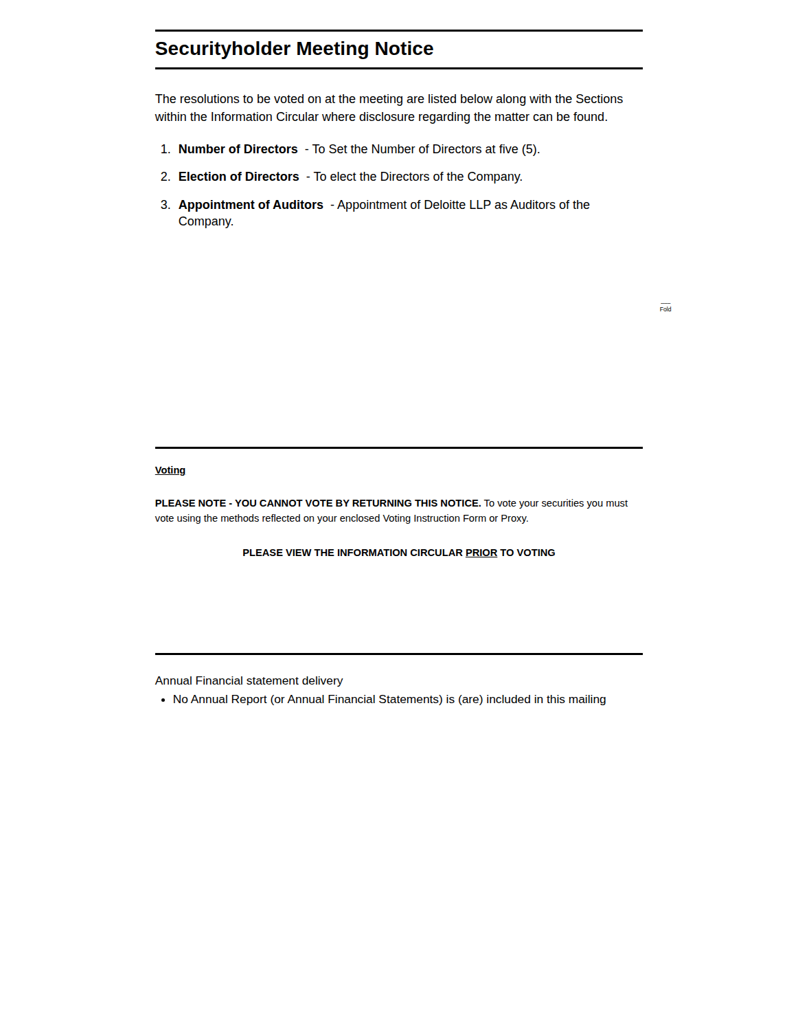Securityholder Meeting Notice
The resolutions to be voted on at the meeting are listed below along with the Sections within the Information Circular where disclosure regarding the matter can be found.
Number of Directors - To Set the Number of Directors at five (5).
Election of Directors - To elect the Directors of the Company.
Appointment of Auditors - Appointment of Deloitte LLP as Auditors of the Company.
Voting
PLEASE NOTE - YOU CANNOT VOTE BY RETURNING THIS NOTICE. To vote your securities you must vote using the methods reflected on your enclosed Voting Instruction Form or Proxy.
PLEASE VIEW THE INFORMATION CIRCULAR PRIOR TO VOTING
Annual Financial statement delivery
No Annual Report (or Annual Financial Statements) is (are) included in this mailing
------ Fold